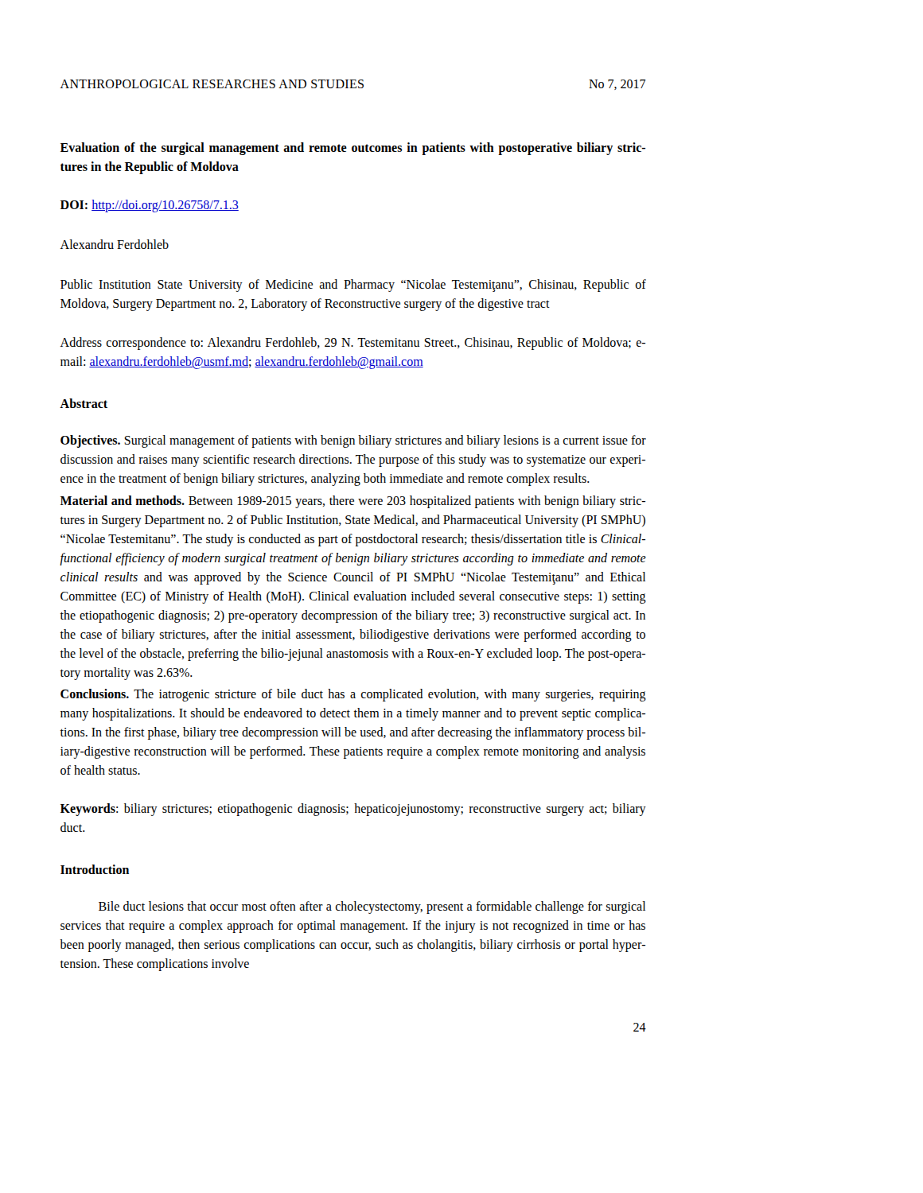ANTHROPOLOGICAL RESEARCHES AND STUDIES No 7, 2017
Evaluation of the surgical management and remote outcomes in patients with postoperative biliary strictures in the Republic of Moldova
DOI: http://doi.org/10.26758/7.1.3
Alexandru Ferdohleb
Public Institution State University of Medicine and Pharmacy “Nicolae Testemiţanu”, Chisinau, Republic of Moldova, Surgery Department no. 2, Laboratory of Reconstructive surgery of the digestive tract
Address correspondence to: Alexandru Ferdohleb, 29 N. Testemitanu Street., Chisinau, Republic of Moldova; e-mail: alexandru.ferdohleb@usmf.md; alexandru.ferdohleb@gmail.com
Abstract
Objectives. Surgical management of patients with benign biliary strictures and biliary lesions is a current issue for discussion and raises many scientific research directions. The purpose of this study was to systematize our experience in the treatment of benign biliary strictures, analyzing both immediate and remote complex results.
Material and methods. Between 1989-2015 years, there were 203 hospitalized patients with benign biliary strictures in Surgery Department no. 2 of Public Institution, State Medical, and Pharmaceutical University (PI SMPhU) “Nicolae Testemitanu”. The study is conducted as part of postdoctoral research; thesis/dissertation title is Clinical-functional efficiency of modern surgical treatment of benign biliary strictures according to immediate and remote clinical results and was approved by the Science Council of PI SMPhU “Nicolae Testemiţanu” and Ethical Committee (EC) of Ministry of Health (MoH). Clinical evaluation included several consecutive steps: 1) setting the etiopathogenic diagnosis; 2) pre-operatory decompression of the biliary tree; 3) reconstructive surgical act. In the case of biliary strictures, after the initial assessment, biliodigestive derivations were performed according to the level of the obstacle, preferring the bilio-jejunal anastomosis with a Roux-en-Y excluded loop. The post-operatory mortality was 2.63%.
Conclusions. The iatrogenic stricture of bile duct has a complicated evolution, with many surgeries, requiring many hospitalizations. It should be endeavored to detect them in a timely manner and to prevent septic complications. In the first phase, biliary tree decompression will be used, and after decreasing the inflammatory process biliary-digestive reconstruction will be performed. These patients require a complex remote monitoring and analysis of health status.
Keywords: biliary strictures; etiopathogenic diagnosis; hepaticojejunostomy; reconstructive surgery act; biliary duct.
Introduction
Bile duct lesions that occur most often after a cholecystectomy, present a formidable challenge for surgical services that require a complex approach for optimal management. If the injury is not recognized in time or has been poorly managed, then serious complications can occur, such as cholangitis, biliary cirrhosis or portal hypertension. These complications involve
24